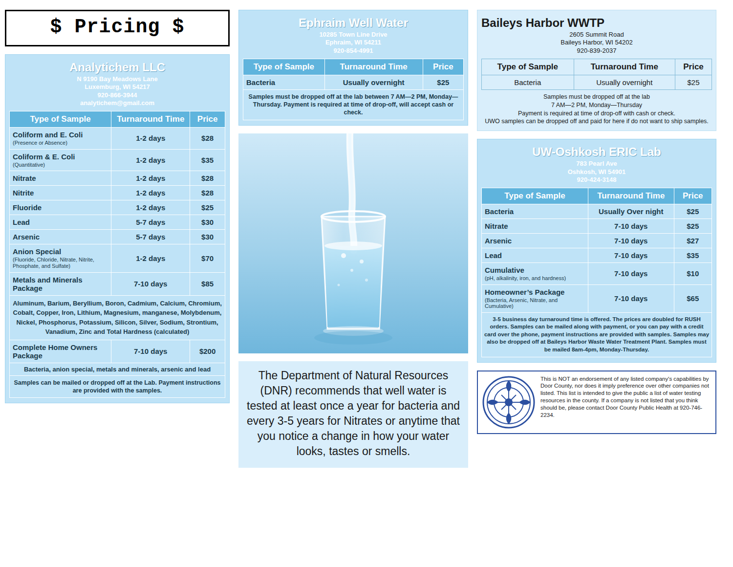$ Pricing $
Analytichem LLC
N 9190 Bay Meadows Lane
Luxemburg, WI 54217
920-866-3944
analytichem@gmail.com
| Type of Sample | Turnaround Time | Price |
| --- | --- | --- |
| Coliform and E. Coli (Presence or Absence) | 1-2 days | $28 |
| Coliform & E. Coli (Quantitative) | 1-2 days | $35 |
| Nitrate | 1-2 days | $28 |
| Nitrite | 1-2 days | $28 |
| Fluoride | 1-2 days | $25 |
| Lead | 5-7 days | $30 |
| Arsenic | 5-7 days | $30 |
| Anion Special (Fluoride, Chloride, Nitrate, Nitrite, Phosphate, and Sulfate) | 1-2 days | $70 |
| Metals and Minerals Package | 7-10 days | $85 |
| Aluminum, Barium, Beryllium, Boron, Cadmium, Calcium, Chromium, Cobalt, Copper, Iron, Lithium, Magnesium, manganese, Molybdenum, Nickel, Phosphorus, Potassium, Silicon, Silver, Sodium, Strontium, Vanadium, Zinc and Total Hardness (calculated) |
| Complete Home Owners Package | 7-10 days | $200 |
| Bacteria, anion special, metals and minerals, arsenic and lead |
| Samples can be mailed or dropped off at the Lab. Payment instructions are provided with the samples. |
Ephraim Well Water
10285 Town Line Drive
Ephraim, WI 54211
920-854-4991
| Type of Sample | Turnaround Time | Price |
| --- | --- | --- |
| Bacteria | Usually overnight | $25 |
| Samples must be dropped off at the lab between 7 AM—2 PM, Monday—Thursday. Payment is required at time of drop-off, will accept cash or check. |
The Department of Natural Resources (DNR) recommends that well water is tested at least once a year for bacteria and every 3-5 years for Nitrates or anytime that you notice a change in how your water looks, tastes or smells.
Baileys Harbor WWTP
2605 Summit Road
Baileys Harbor, WI 54202
920-839-2037
| Type of Sample | Turnaround Time | Price |
| --- | --- | --- |
| Bacteria | Usually overnight | $25 |
Samples must be dropped off at the lab
7 AM—2 PM, Monday—Thursday
Payment is required at time of drop-off with cash or check.
UWO samples can be dropped off and paid for here if do not want to ship samples.
UW-Oshkosh ERIC Lab
783 Pearl Ave
Oshkosh, WI 54901
920-424-3148
| Type of Sample | Turnaround Time | Price |
| --- | --- | --- |
| Bacteria | Usually Over night | $25 |
| Nitrate | 7-10 days | $25 |
| Arsenic | 7-10 days | $27 |
| Lead | 7-10 days | $35 |
| Cumulative (pH, alkalinity, iron, and hardness) | 7-10 days | $10 |
| Homeowner’s Package (Bacteria, Arsenic, Nitrate, and Cumulative) | 7-10 days | $65 |
| 3-5 business day turnaround time is offered. The prices are doubled for RUSH orders. Samples can be mailed along with payment, or you can pay with a credit card over the phone, payment instructions are provided with samples. Samples may also be dropped off at Baileys Harbor Waste Water Treatment Plant. Samples must be mailed 8am-4pm, Monday-Thursday. |
This is NOT an endorsement of any listed company's capabilities by Door County, nor does it imply preference over other companies not listed. This list is intended to give the public a list of water testing resources in the county. If a company is not listed that you think should be, please contact Door County Public Health at 920-746-2234.